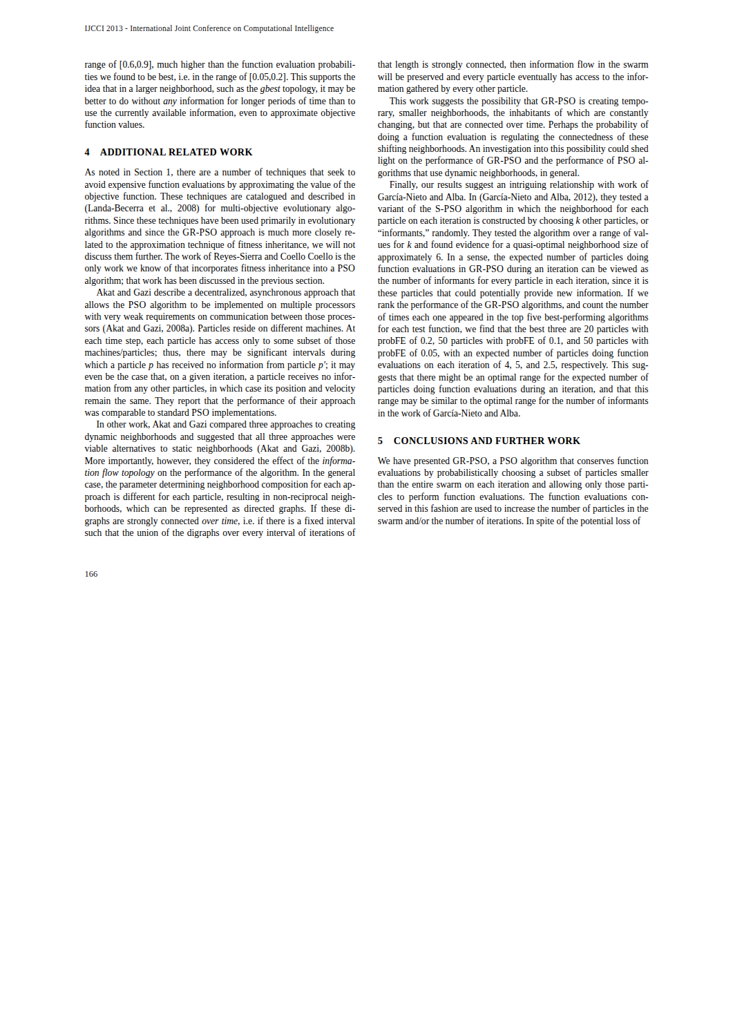IJCCI 2013 - International Joint Conference on Computational Intelligence
range of [0.6,0.9], much higher than the function evaluation probabilities we found to be best, i.e. in the range of [0.05,0.2]. This supports the idea that in a larger neighborhood, such as the gbest topology, it may be better to do without any information for longer periods of time than to use the currently available information, even to approximate objective function values.
4 ADDITIONAL RELATED WORK
As noted in Section 1, there are a number of techniques that seek to avoid expensive function evaluations by approximating the value of the objective function. These techniques are catalogued and described in (Landa-Becerra et al., 2008) for multi-objective evolutionary algorithms. Since these techniques have been used primarily in evolutionary algorithms and since the GR-PSO approach is much more closely related to the approximation technique of fitness inheritance, we will not discuss them further. The work of Reyes-Sierra and Coello Coello is the only work we know of that incorporates fitness inheritance into a PSO algorithm; that work has been discussed in the previous section.
Akat and Gazi describe a decentralized, asynchronous approach that allows the PSO algorithm to be implemented on multiple processors with very weak requirements on communication between those processors (Akat and Gazi, 2008a). Particles reside on different machines. At each time step, each particle has access only to some subset of those machines/particles; thus, there may be significant intervals during which a particle p has received no information from particle p′; it may even be the case that, on a given iteration, a particle receives no information from any other particles, in which case its position and velocity remain the same. They report that the performance of their approach was comparable to standard PSO implementations.
In other work, Akat and Gazi compared three approaches to creating dynamic neighborhoods and suggested that all three approaches were viable alternatives to static neighborhoods (Akat and Gazi, 2008b). More importantly, however, they considered the effect of the information flow topology on the performance of the algorithm. In the general case, the parameter determining neighborhood composition for each approach is different for each particle, resulting in non-reciprocal neighborhoods, which can be represented as directed graphs. If these digraphs are strongly connected over time, i.e. if there is a fixed interval such that the union of the digraphs over every interval of iterations of that length is strongly connected, then information flow in the swarm will be preserved and every particle eventually has access to the information gathered by every other particle.
This work suggests the possibility that GR-PSO is creating temporary, smaller neighborhoods, the inhabitants of which are constantly changing, but that are connected over time. Perhaps the probability of doing a function evaluation is regulating the connectedness of these shifting neighborhoods. An investigation into this possibility could shed light on the performance of GR-PSO and the performance of PSO algorithms that use dynamic neighborhoods, in general.
Finally, our results suggest an intriguing relationship with work of García-Nieto and Alba. In (García-Nieto and Alba, 2012), they tested a variant of the S-PSO algorithm in which the neighborhood for each particle on each iteration is constructed by choosing k other particles, or “informants,” randomly. They tested the algorithm over a range of values for k and found evidence for a quasi-optimal neighborhood size of approximately 6. In a sense, the expected number of particles doing function evaluations in GR-PSO during an iteration can be viewed as the number of informants for every particle in each iteration, since it is these particles that could potentially provide new information. If we rank the performance of the GR-PSO algorithms, and count the number of times each one appeared in the top five best-performing algorithms for each test function, we find that the best three are 20 particles with probFE of 0.2, 50 particles with probFE of 0.1, and 50 particles with probFE of 0.05, with an expected number of particles doing function evaluations on each iteration of 4, 5, and 2.5, respectively. This suggests that there might be an optimal range for the expected number of particles doing function evaluations during an iteration, and that this range may be similar to the optimal range for the number of informants in the work of García-Nieto and Alba.
5 CONCLUSIONS AND FURTHER WORK
We have presented GR-PSO, a PSO algorithm that conserves function evaluations by probabilistically choosing a subset of particles smaller than the entire swarm on each iteration and allowing only those particles to perform function evaluations. The function evaluations conserved in this fashion are used to increase the number of particles in the swarm and/or the number of iterations. In spite of the potential loss of
166